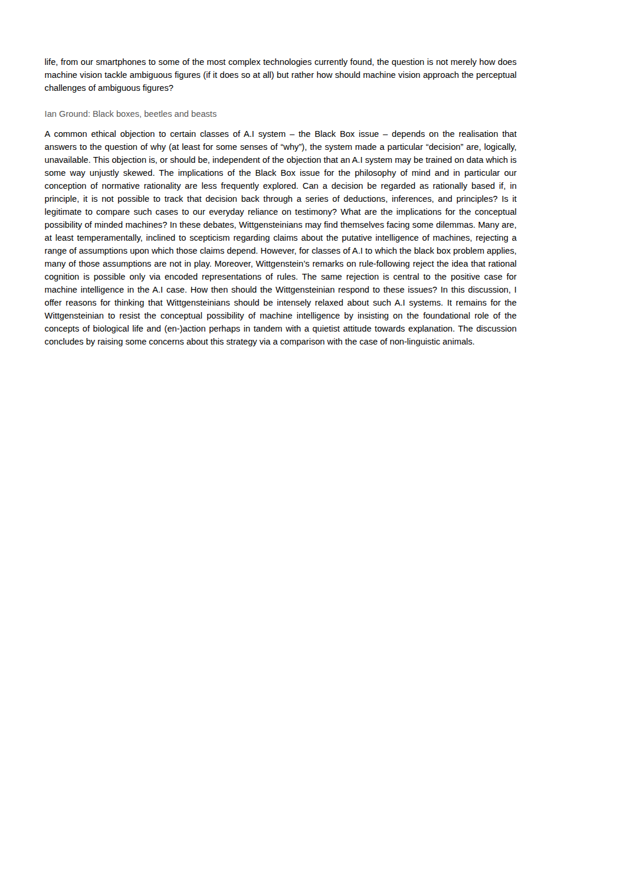life, from our smartphones to some of the most complex technologies currently found, the question is not merely how does machine vision tackle ambiguous figures (if it does so at all) but rather how should machine vision approach the perceptual challenges of ambiguous figures?
Ian Ground: Black boxes, beetles and beasts
A common ethical objection to certain classes of A.I system – the Black Box issue – depends on the realisation that answers to the question of why (at least for some senses of “why”), the system made a particular “decision” are, logically, unavailable. This objection is, or should be, independent of the objection that an A.I system may be trained on data which is some way unjustly skewed. The implications of the Black Box issue for the philosophy of mind and in particular our conception of normative rationality are less frequently explored. Can a decision be regarded as rationally based if, in principle, it is not possible to track that decision back through a series of deductions, inferences, and principles? Is it legitimate to compare such cases to our everyday reliance on testimony? What are the implications for the conceptual possibility of minded machines? In these debates, Wittgensteinians may find themselves facing some dilemmas. Many are, at least temperamentally, inclined to scepticism regarding claims about the putative intelligence of machines, rejecting a range of assumptions upon which those claims depend. However, for classes of A.I to which the black box problem applies, many of those assumptions are not in play. Moreover, Wittgenstein’s remarks on rule-following reject the idea that rational cognition is possible only via encoded representations of rules. The same rejection is central to the positive case for machine intelligence in the A.I case. How then should the Wittgensteinian respond to these issues? In this discussion, I offer reasons for thinking that Wittgensteinians should be intensely relaxed about such A.I systems. It remains for the Wittgensteinian to resist the conceptual possibility of machine intelligence by insisting on the foundational role of the concepts of biological life and (en-)action perhaps in tandem with a quietist attitude towards explanation. The discussion concludes by raising some concerns about this strategy via a comparison with the case of non-linguistic animals.